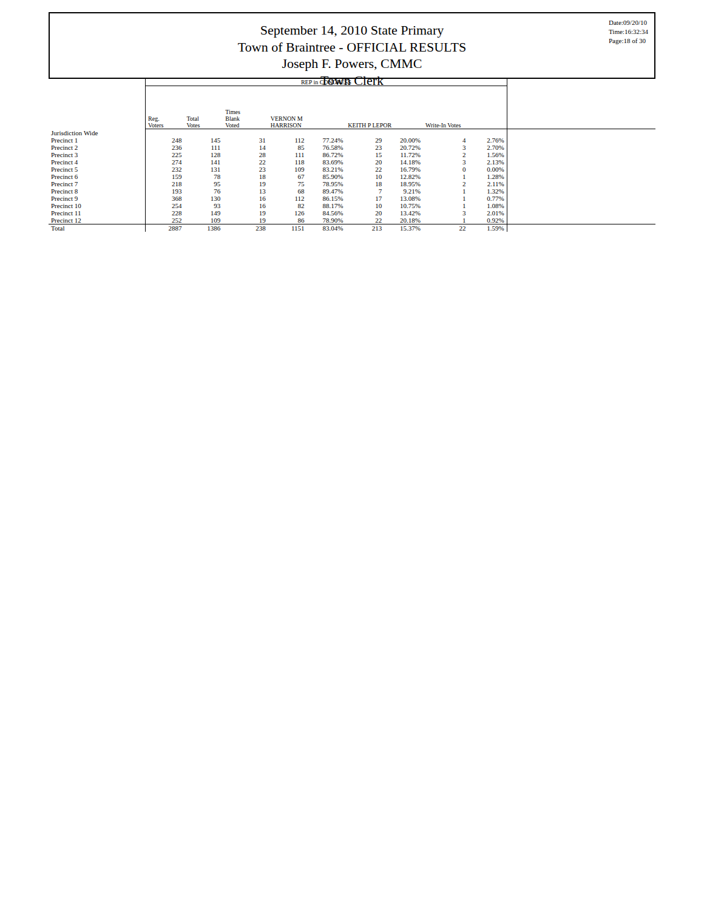Date:09/20/10
Time:16:32:34
Page:18 of 30
September 14, 2010 State Primary Town of Braintree - OFFICIAL RESULTS Joseph F. Powers, CMMC Town Clerk
| | REP in CONGRESS | |
| | Reg. Voters | Total Votes | Times Blank Voted | VERNON M HARRISON | KEITH P LEPOR | Write-In Votes | |
| Jurisdiction Wide | | | | | | | | | | |
| Precinct 1 | 248 | 145 | 31 | 112 | 77.24% | 29 | 20.00% | 4 | 2.76% | |
| Precinct 2 | 236 | 111 | 14 | 85 | 76.58% | 23 | 20.72% | 3 | 2.70% | |
| Precinct 3 | 225 | 128 | 28 | 111 | 86.72% | 15 | 11.72% | 2 | 1.56% | |
| Precinct 4 | 274 | 141 | 22 | 118 | 83.69% | 20 | 14.18% | 3 | 2.13% | |
| Precinct 5 | 232 | 131 | 23 | 109 | 83.21% | 22 | 16.79% | 0 | 0.00% | |
| Precinct 6 | 159 | 78 | 18 | 67 | 85.90% | 10 | 12.82% | 1 | 1.28% | |
| Precinct 7 | 218 | 95 | 19 | 75 | 78.95% | 18 | 18.95% | 2 | 2.11% | |
| Precinct 8 | 193 | 76 | 13 | 68 | 89.47% | 7 | 9.21% | 1 | 1.32% | |
| Precinct 9 | 368 | 130 | 16 | 112 | 86.15% | 17 | 13.08% | 1 | 0.77% | |
| Precinct 10 | 254 | 93 | 16 | 82 | 88.17% | 10 | 10.75% | 1 | 1.08% | |
| Precinct 11 | 228 | 149 | 19 | 126 | 84.56% | 20 | 13.42% | 3 | 2.01% | |
| Precinct 12 | 252 | 109 | 19 | 86 | 78.90% | 22 | 20.18% | 1 | 0.92% | |
| Total | 2887 | 1386 | 238 | 1151 | 83.04% | 213 | 15.37% | 22 | 1.59% | |